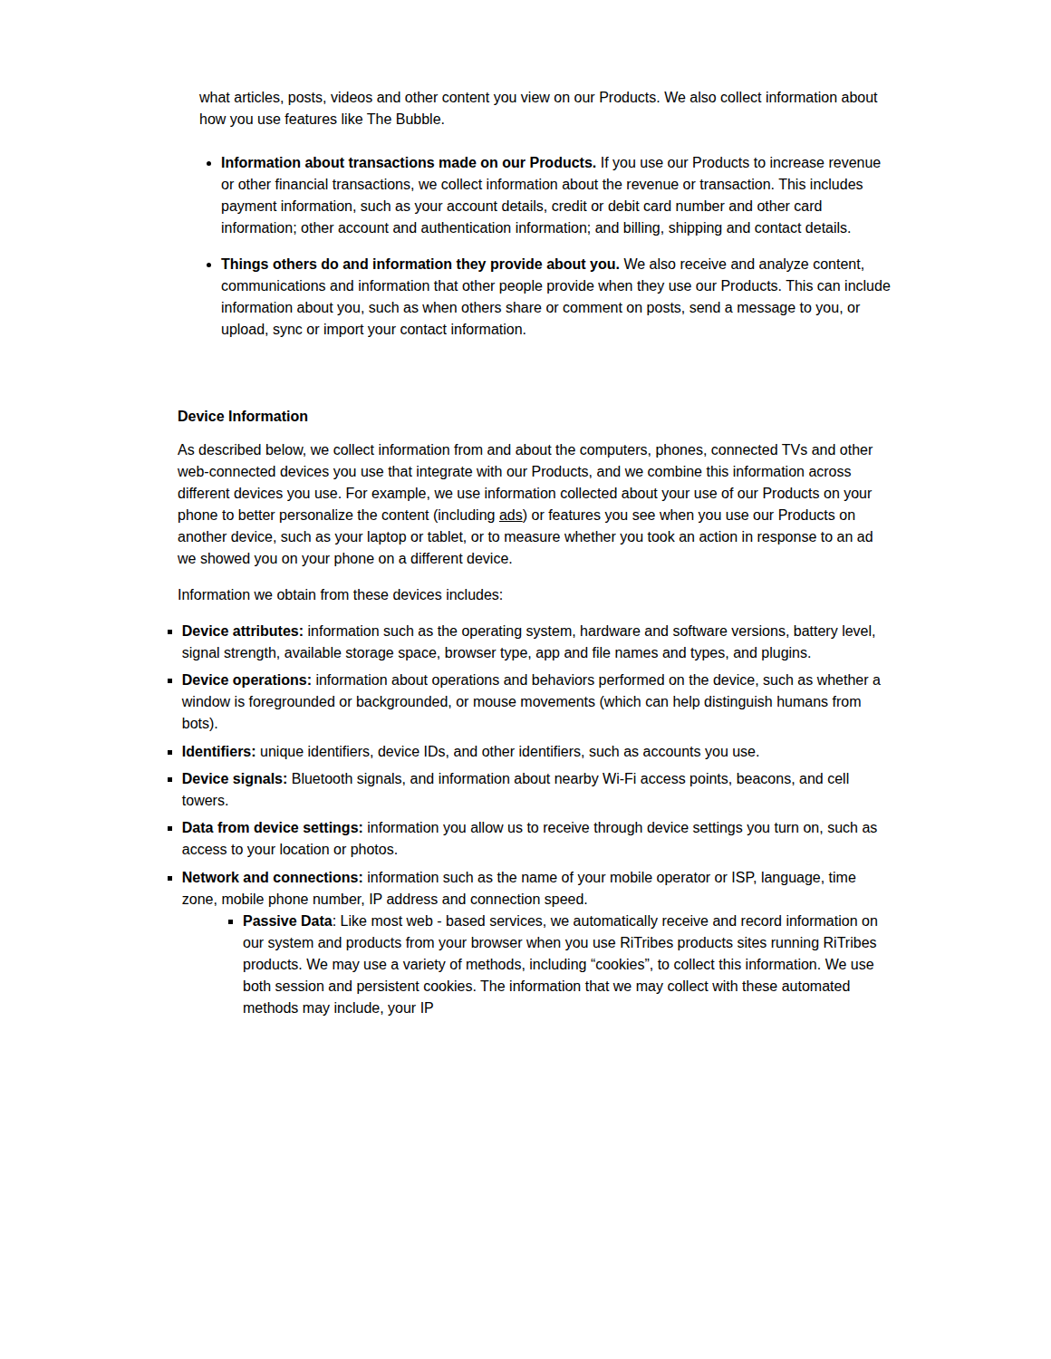what articles, posts, videos and other content you view on our Products. We also collect information about how you use features like The Bubble.
Information about transactions made on our Products. If you use our Products to increase revenue or other financial transactions, we collect information about the revenue or transaction. This includes payment information, such as your account details, credit or debit card number and other card information; other account and authentication information; and billing, shipping and contact details.
Things others do and information they provide about you. We also receive and analyze content, communications and information that other people provide when they use our Products. This can include information about you, such as when others share or comment on posts, send a message to you, or upload, sync or import your contact information.
Device Information
As described below, we collect information from and about the computers, phones, connected TVs and other web-connected devices you use that integrate with our Products, and we combine this information across different devices you use. For example, we use information collected about your use of our Products on your phone to better personalize the content (including ads) or features you see when you use our Products on another device, such as your laptop or tablet, or to measure whether you took an action in response to an ad we showed you on your phone on a different device.
Information we obtain from these devices includes:
Device attributes: information such as the operating system, hardware and software versions, battery level, signal strength, available storage space, browser type, app and file names and types, and plugins.
Device operations: information about operations and behaviors performed on the device, such as whether a window is foregrounded or backgrounded, or mouse movements (which can help distinguish humans from bots).
Identifiers: unique identifiers, device IDs, and other identifiers, such as accounts you use.
Device signals: Bluetooth signals, and information about nearby Wi-Fi access points, beacons, and cell towers.
Data from device settings: information you allow us to receive through device settings you turn on, such as access to your location or photos.
Network and connections: information such as the name of your mobile operator or ISP, language, time zone, mobile phone number, IP address and connection speed.
Passive Data: Like most web - based services, we automatically receive and record information on our system and products from your browser when you use RiTribes products sites running RiTribes products. We may use a variety of methods, including “cookies”, to collect this information. We use both session and persistent cookies. The information that we may collect with these automated methods may include, your IP